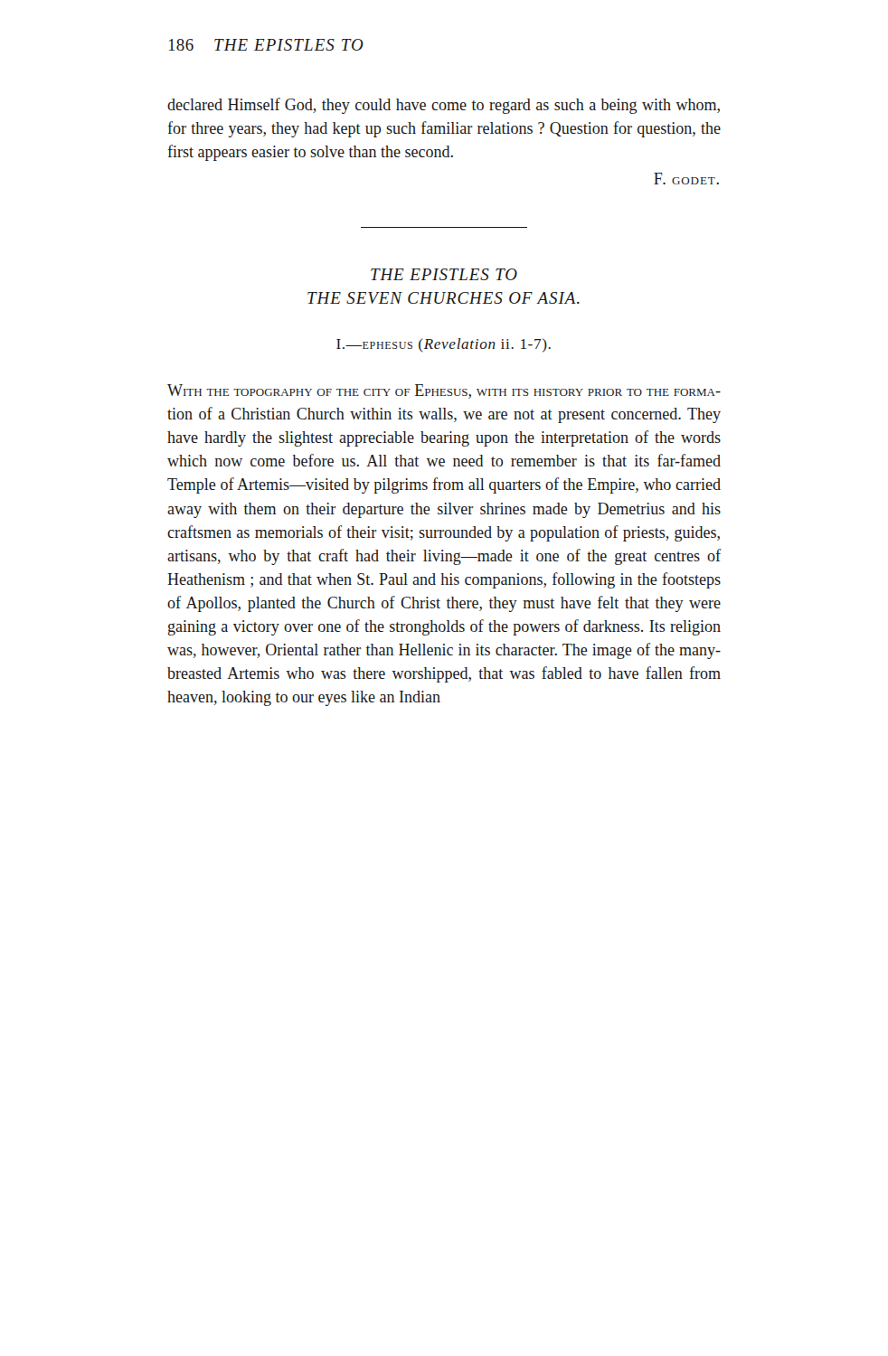186 The Epistles to
declared Himself God, they could have come to regard as such a being with whom, for three years, they had kept up such familiar relations ? Question for question, the first appears easier to solve than the second.
F. Godet.
The Epistles to
the Seven Churches of Asia.
I.—Ephesus (Revelation ii. 1-7).
With the topography of the city of Ephesus, with its history prior to the formation of a Christian Church within its walls, we are not at present concerned. They have hardly the slightest appreciable bearing upon the interpretation of the words which now come before us. All that we need to remember is that its far-famed Temple of Artemis—visited by pilgrims from all quarters of the Empire, who carried away with them on their departure the silver shrines made by Demetrius and his craftsmen as memorials of their visit; surrounded by a population of priests, guides, artisans, who by that craft had their living—made it one of the great centres of Heathenism ; and that when St. Paul and his companions, following in the footsteps of Apollos, planted the Church of Christ there, they must have felt that they were gaining a victory over one of the strongholds of the powers of darkness. Its religion was, however, Oriental rather than Hellenic in its character. The image of the many-breasted Artemis who was there worshipped, that was fabled to have fallen from heaven, looking to our eyes like an Indian